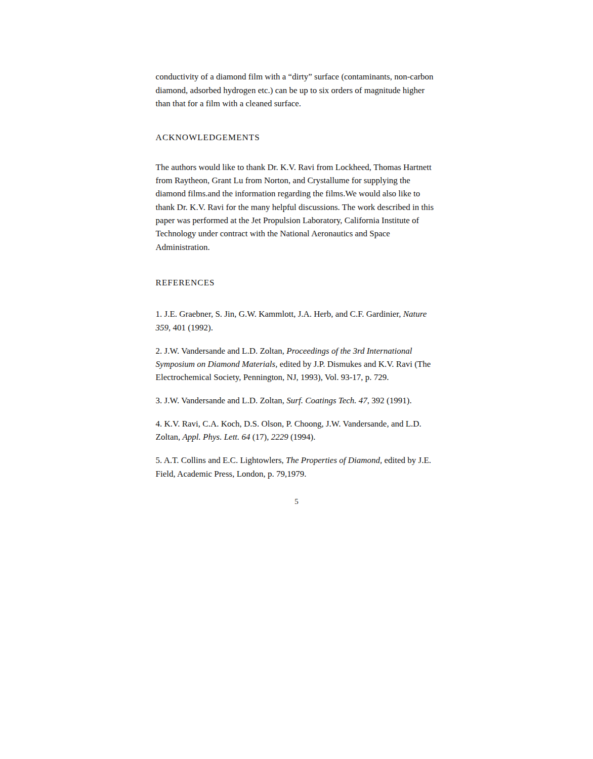conductivity of a diamond film with a “dirty” surface (contaminants, non-carbon diamond, adsorbed hydrogen etc.) can be up to six orders of magnitude higher than that for a film with a cleaned surface.
ACKNOWLEDGEMENTS
The authors would like to thank Dr. K.V. Ravi from Lockheed, Thomas Hartnett from Raytheon, Grant Lu from Norton, and Crystallume for supplying the diamond films.and the information regarding the films.We would also like to thank Dr. K.V. Ravi for the many helpful discussions. The work described in this paper was performed at the Jet Propulsion Laboratory, California Institute of Technology under contract with the National Aeronautics and Space Administration.
REFERENCES
1. J.E. Graebner, S. Jin, G.W. Kammlott, J.A. Herb, and C.F. Gardinier, Nature 359, 401 (1992).
2. J.W. Vandersande and L.D. Zoltan, Proceedings of the 3rd International Symposium on Diamond Materials, edited by J.P. Dismukes and K.V. Ravi (The Electrochemical Society, Pennington, NJ, 1993), Vol. 93-17, p. 729.
3. J.W. Vandersande and L.D. Zoltan, Surf. Coatings Tech. 47, 392 (1991).
4. K.V. Ravi, C.A. Koch, D.S. Olson, P. Choong, J.W. Vandersande, and L.D. Zoltan, Appl. Phys. Lett. 64 (17), 2229 (1994).
5. A.T. Collins and E.C. Lightowlers, The Properties of Diamond, edited by J.E. Field, Academic Press, London, p. 79,1979.
5